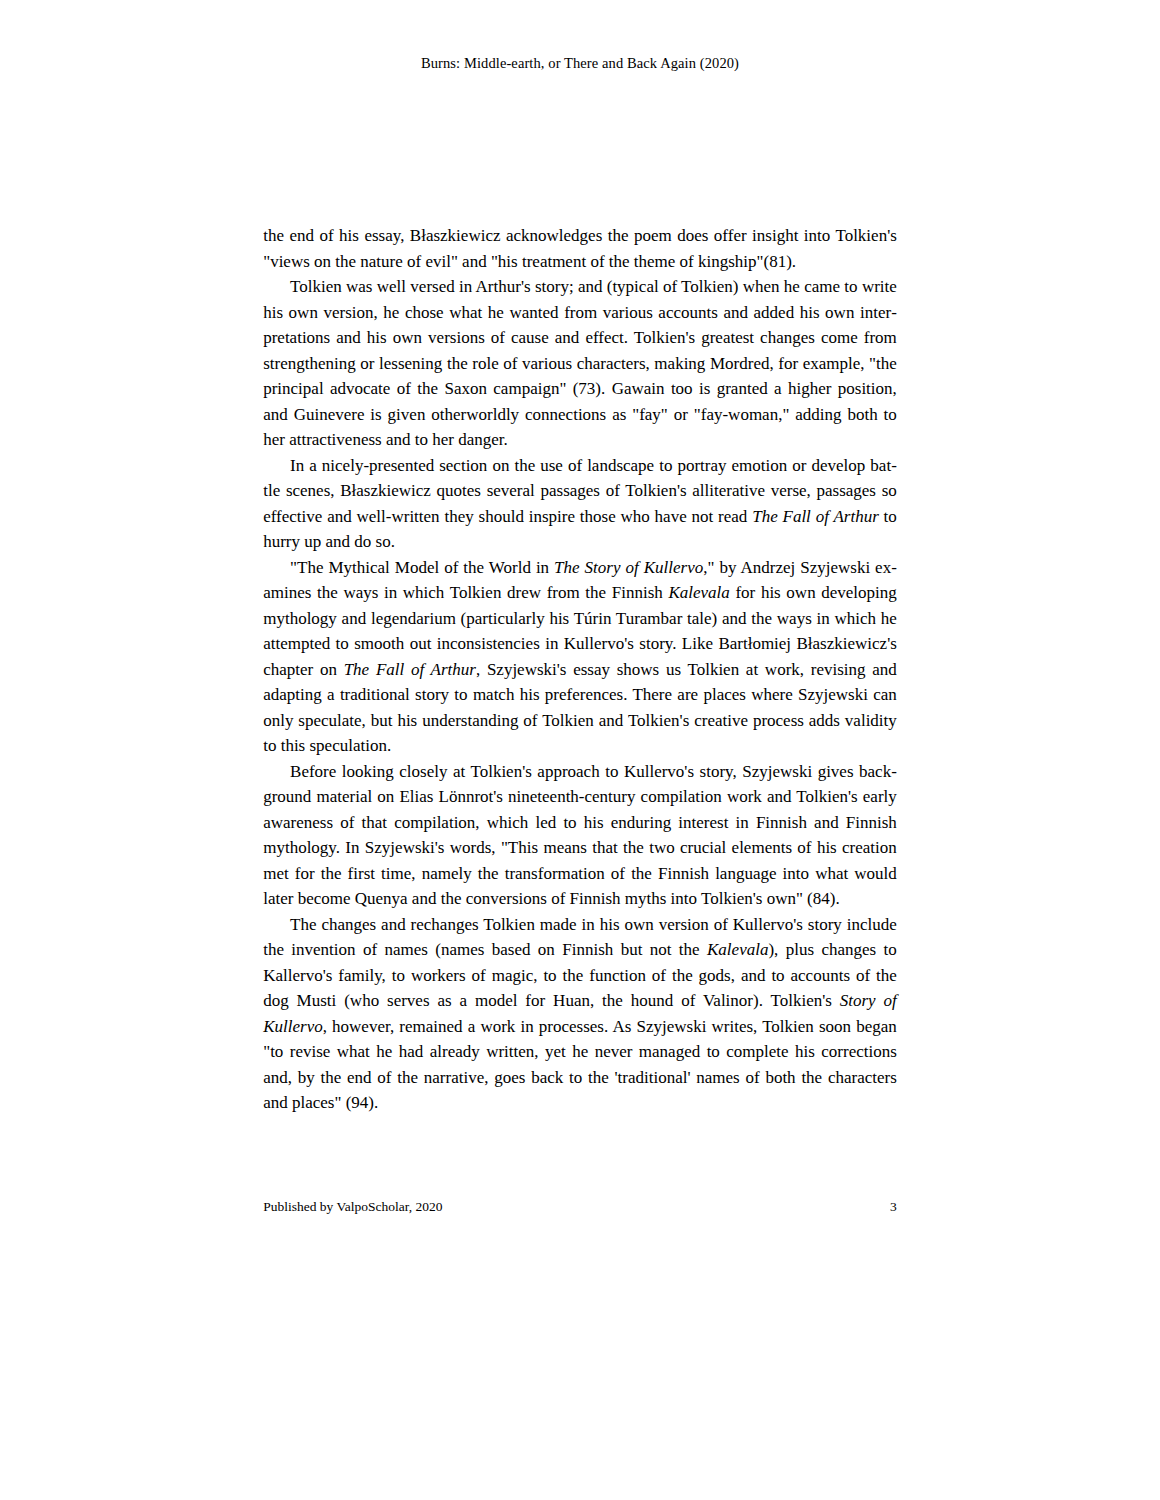Burns: Middle-earth, or There and Back Again (2020)
the end of his essay, Błaszkiewicz acknowledges the poem does offer insight into Tolkien's "views on the nature of evil" and "his treatment of the theme of kingship"(81).
Tolkien was well versed in Arthur's story; and (typical of Tolkien) when he came to write his own version, he chose what he wanted from various accounts and added his own interpretations and his own versions of cause and effect. Tolkien's greatest changes come from strengthening or lessening the role of various characters, making Mordred, for example, "the principal advocate of the Saxon campaign" (73). Gawain too is granted a higher position, and Guinevere is given otherworldly connections as "fay" or "fay-woman," adding both to her attractiveness and to her danger.
In a nicely-presented section on the use of landscape to portray emotion or develop battle scenes, Błaszkiewicz quotes several passages of Tolkien's alliterative verse, passages so effective and well-written they should inspire those who have not read The Fall of Arthur to hurry up and do so.
"The Mythical Model of the World in The Story of Kullervo," by Andrzej Szyjewski examines the ways in which Tolkien drew from the Finnish Kalevala for his own developing mythology and legendarium (particularly his Túrin Turambar tale) and the ways in which he attempted to smooth out inconsistencies in Kullervo's story. Like Bartłomiej Błaszkiewicz's chapter on The Fall of Arthur, Szyjewski's essay shows us Tolkien at work, revising and adapting a traditional story to match his preferences. There are places where Szyjewski can only speculate, but his understanding of Tolkien and Tolkien's creative process adds validity to this speculation.
Before looking closely at Tolkien's approach to Kullervo's story, Szyjewski gives background material on Elias Lönnrot's nineteenth-century compilation work and Tolkien's early awareness of that compilation, which led to his enduring interest in Finnish and Finnish mythology. In Szyjewski's words, "This means that the two crucial elements of his creation met for the first time, namely the transformation of the Finnish language into what would later become Quenya and the conversions of Finnish myths into Tolkien's own" (84).
The changes and rechanges Tolkien made in his own version of Kullervo's story include the invention of names (names based on Finnish but not the Kalevala), plus changes to Kallervo's family, to workers of magic, to the function of the gods, and to accounts of the dog Musti (who serves as a model for Huan, the hound of Valinor). Tolkien's Story of Kullervo, however, remained a work in processes. As Szyjewski writes, Tolkien soon began "to revise what he had already written, yet he never managed to complete his corrections and, by the end of the narrative, goes back to the 'traditional' names of both the characters and places" (94).
Published by ValpoScholar, 2020
3